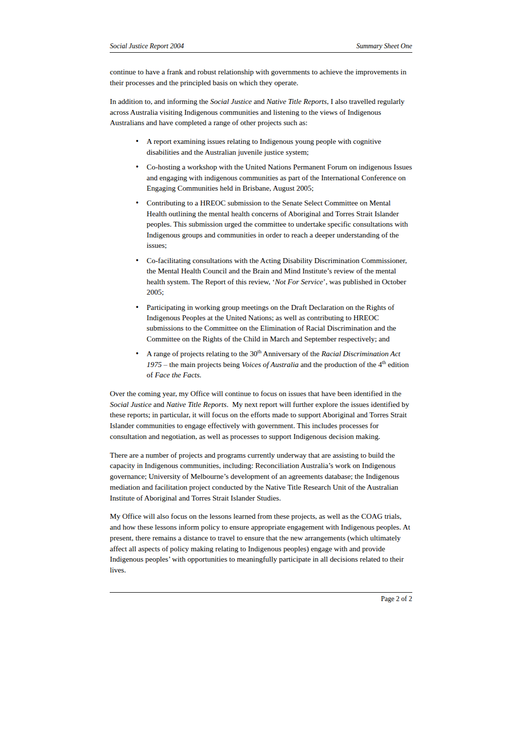Social Justice Report 2004
Summary Sheet One
continue to have a frank and robust relationship with governments to achieve the improvements in their processes and the principled basis on which they operate.
In addition to, and informing the Social Justice and Native Title Reports, I also travelled regularly across Australia visiting Indigenous communities and listening to the views of Indigenous Australians and have completed a range of other projects such as:
A report examining issues relating to Indigenous young people with cognitive disabilities and the Australian juvenile justice system;
Co-hosting a workshop with the United Nations Permanent Forum on indigenous Issues and engaging with indigenous communities as part of the International Conference on Engaging Communities held in Brisbane, August 2005;
Contributing to a HREOC submission to the Senate Select Committee on Mental Health outlining the mental health concerns of Aboriginal and Torres Strait Islander peoples. This submission urged the committee to undertake specific consultations with Indigenous groups and communities in order to reach a deeper understanding of the issues;
Co-facilitating consultations with the Acting Disability Discrimination Commissioner, the Mental Health Council and the Brain and Mind Institute’s review of the mental health system. The Report of this review, ‘Not For Service’, was published in October 2005;
Participating in working group meetings on the Draft Declaration on the Rights of Indigenous Peoples at the United Nations; as well as contributing to HREOC submissions to the Committee on the Elimination of Racial Discrimination and the Committee on the Rights of the Child in March and September respectively; and
A range of projects relating to the 30th Anniversary of the Racial Discrimination Act 1975 – the main projects being Voices of Australia and the production of the 4th edition of Face the Facts.
Over the coming year, my Office will continue to focus on issues that have been identified in the Social Justice and Native Title Reports. My next report will further explore the issues identified by these reports; in particular, it will focus on the efforts made to support Aboriginal and Torres Strait Islander communities to engage effectively with government. This includes processes for consultation and negotiation, as well as processes to support Indigenous decision making.
There are a number of projects and programs currently underway that are assisting to build the capacity in Indigenous communities, including: Reconciliation Australia’s work on Indigenous governance; University of Melbourne’s development of an agreements database; the Indigenous mediation and facilitation project conducted by the Native Title Research Unit of the Australian Institute of Aboriginal and Torres Strait Islander Studies.
My Office will also focus on the lessons learned from these projects, as well as the COAG trials, and how these lessons inform policy to ensure appropriate engagement with Indigenous peoples. At present, there remains a distance to travel to ensure that the new arrangements (which ultimately affect all aspects of policy making relating to Indigenous peoples) engage with and provide Indigenous peoples’ with opportunities to meaningfully participate in all decisions related to their lives.
Page 2 of 2